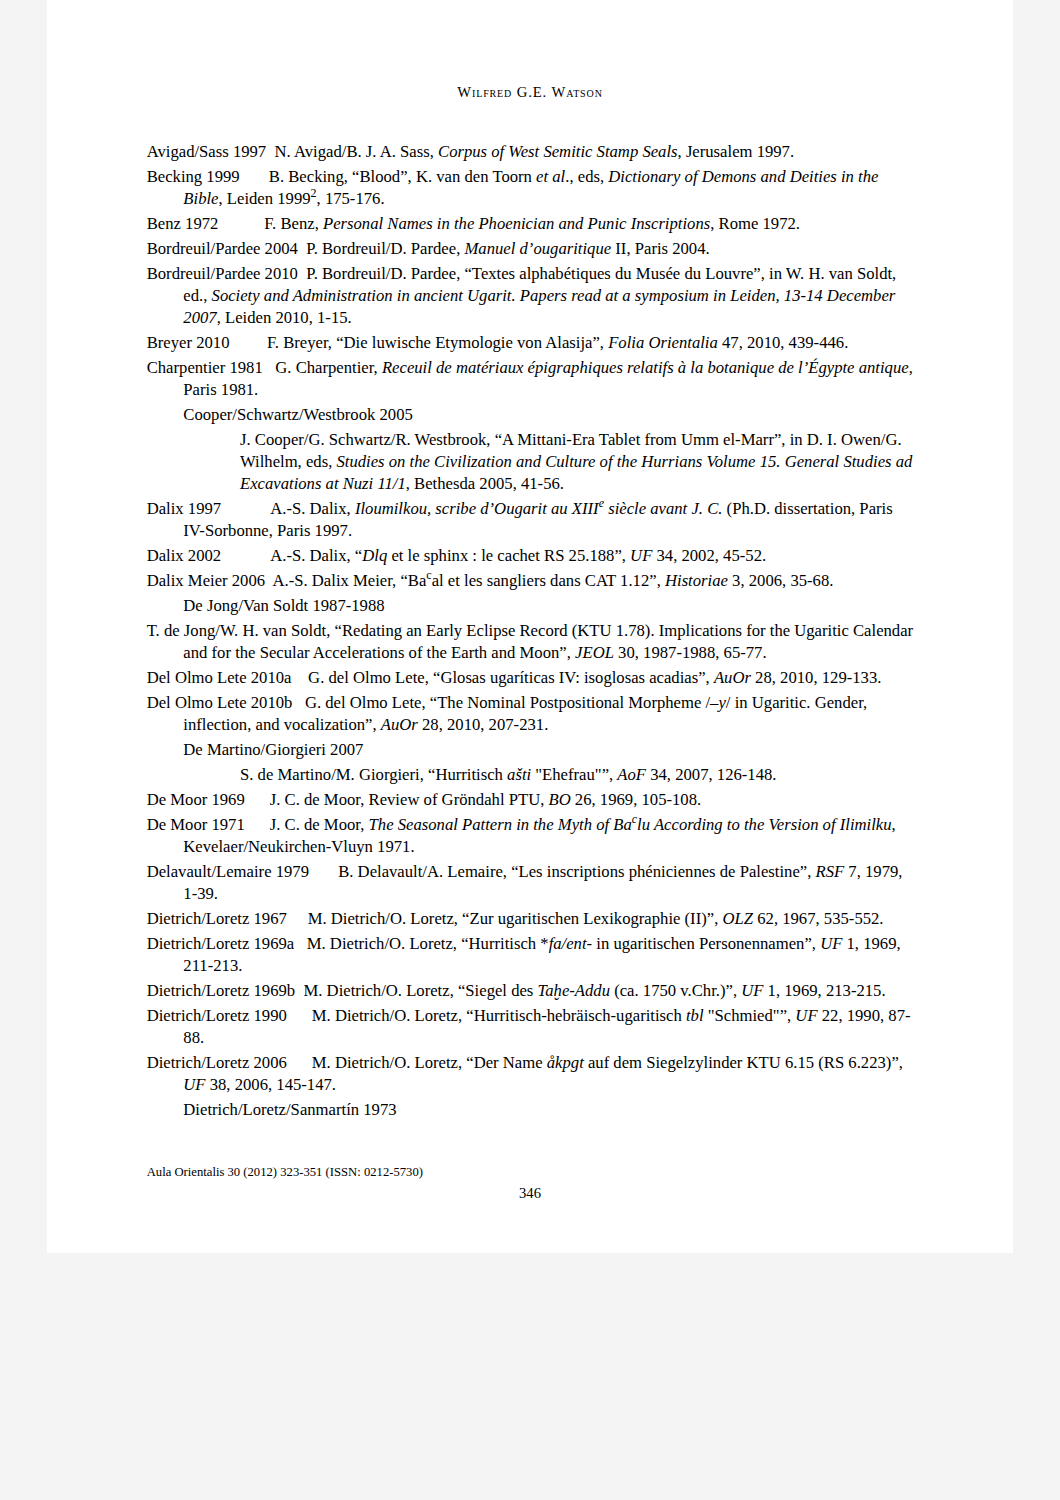Wilfred G.E. Watson
Avigad/Sass 1997 N. Avigad/B. J. A. Sass, Corpus of West Semitic Stamp Seals, Jerusalem 1997.
Becking 1999 B. Becking, “Blood”, K. van den Toorn et al., eds, Dictionary of Demons and Deities in the Bible, Leiden 19992, 175-176.
Benz 1972 F. Benz, Personal Names in the Phoenician and Punic Inscriptions, Rome 1972.
Bordreuil/Pardee 2004 P. Bordreuil/D. Pardee, Manuel d’ougaritique II, Paris 2004.
Bordreuil/Pardee 2010 P. Bordreuil/D. Pardee, “Textes alphabétiques du Musée du Louvre”, in W. H. van Soldt, ed., Society and Administration in ancient Ugarit. Papers read at a symposium in Leiden, 13-14 December 2007, Leiden 2010, 1-15.
Breyer 2010 F. Breyer, “Die luwische Etymologie von Alasija”, Folia Orientalia 47, 2010, 439-446.
Charpentier 1981 G. Charpentier, Receuil de matériaux épigraphiques relatifs à la botanique de l’Égypte antique, Paris 1981.
Cooper/Schwartz/Westbrook 2005
J. Cooper/G. Schwartz/R. Westbrook, “A Mittani-Era Tablet from Umm el-Marr”, in D. I. Owen/G. Wilhelm, eds, Studies on the Civilization and Culture of the Hurrians Volume 15. General Studies ad Excavations at Nuzi 11/1, Bethesda 2005, 41-56.
Dalix 1997 A.-S. Dalix, Iloumilkou, scribe d’Ougarit au XIIIe siècle avant J. C. (Ph.D. dissertation, Paris IV-Sorbonne, Paris 1997.
Dalix 2002 A.-S. Dalix, “Dlq et le sphinx : le cachet RS 25.188”, UF 34, 2002, 45-52.
Dalix Meier 2006 A.-S. Dalix Meier, “Bacal et les sangliers dans CAT 1.12”, Historiae 3, 2006, 35-68.
De Jong/Van Soldt 1987-1988
T. de Jong/W. H. van Soldt, “Redating an Early Eclipse Record (KTU 1.78). Implications for the Ugaritic Calendar and for the Secular Accelerations of the Earth and Moon”, JEOL 30, 1987-1988, 65-77.
Del Olmo Lete 2010a G. del Olmo Lete, “Glosas ugaríticas IV: isoglosas acadias”, AuOr 28, 2010, 129-133.
Del Olmo Lete 2010b G. del Olmo Lete, “The Nominal Postpositional Morpheme /–y/ in Ugaritic. Gender, inflection, and vocalization”, AuOr 28, 2010, 207-231.
De Martino/Giorgieri 2007
S. de Martino/M. Giorgieri, “Hurritisch ašti "Ehefrau"”, AoF 34, 2007, 126-148.
De Moor 1969 J. C. de Moor, Review of Gröndahl PTU, BO 26, 1969, 105-108.
De Moor 1971 J. C. de Moor, The Seasonal Pattern in the Myth of Baclu According to the Version of Ilimilku, Kevelaer/Neukirchen-Vluyn 1971.
Delavault/Lemaire 1979 B. Delavault/A. Lemaire, “Les inscriptions phéniciennes de Palestine”, RSF 7, 1979, 1-39.
Dietrich/Loretz 1967 M. Dietrich/O. Loretz, “Zur ugaritischen Lexikographie (II)”, OLZ 62, 1967, 535-552.
Dietrich/Loretz 1969a M. Dietrich/O. Loretz, “Hurritisch *fa/ent- in ugaritischen Personennamen”, UF 1, 1969, 211-213.
Dietrich/Loretz 1969b M. Dietrich/O. Loretz, “Siegel des Taḫe-Addu (ca. 1750 v.Chr.)”, UF 1, 1969, 213-215.
Dietrich/Loretz 1990 M. Dietrich/O. Loretz, “Hurritisch-hebräisch-ugaritisch tbl "Schmied"”, UF 22, 1990, 87-88.
Dietrich/Loretz 2006 M. Dietrich/O. Loretz, “Der Name åkpgt auf dem Siegelzylinder KTU 6.15 (RS 6.223)”, UF 38, 2006, 145-147.
Dietrich/Loretz/Sanmartín 1973
Aula Orientalis 30 (2012) 323-351 (ISSN: 0212-5730)
346